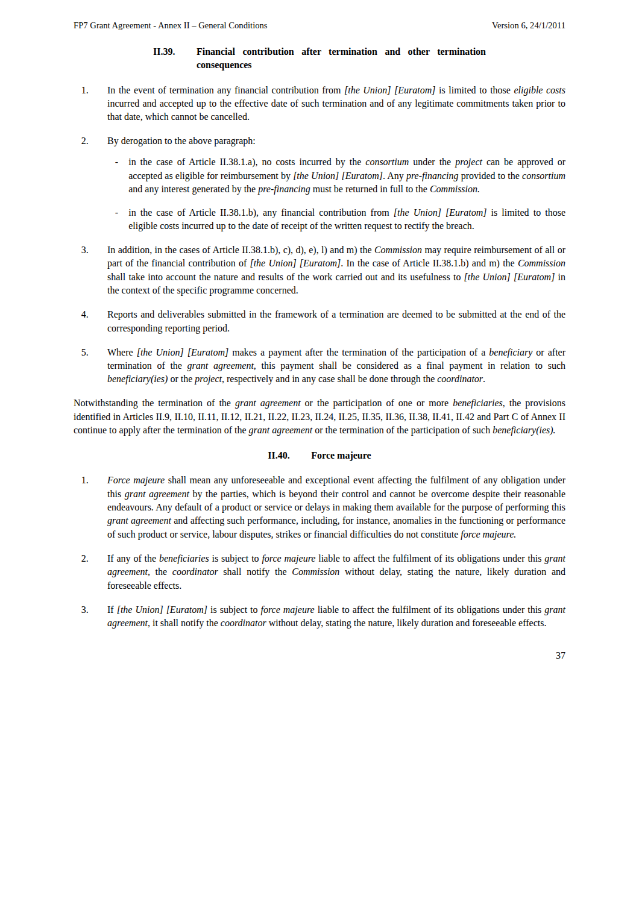FP7 Grant Agreement - Annex II – General Conditions
Version 6, 24/1/2011
II.39. Financial contribution after termination and other termination consequences
In the event of termination any financial contribution from [the Union] [Euratom] is limited to those eligible costs incurred and accepted up to the effective date of such termination and of any legitimate commitments taken prior to that date, which cannot be cancelled.
By derogation to the above paragraph:
in the case of Article II.38.1.a), no costs incurred by the consortium under the project can be approved or accepted as eligible for reimbursement by [the Union] [Euratom]. Any pre-financing provided to the consortium and any interest generated by the pre-financing must be returned in full to the Commission.
in the case of Article II.38.1.b), any financial contribution from [the Union] [Euratom] is limited to those eligible costs incurred up to the date of receipt of the written request to rectify the breach.
In addition, in the cases of Article II.38.1.b), c), d), e), l) and m) the Commission may require reimbursement of all or part of the financial contribution of [the Union] [Euratom]. In the case of Article II.38.1.b) and m) the Commission shall take into account the nature and results of the work carried out and its usefulness to [the Union] [Euratom] in the context of the specific programme concerned.
Reports and deliverables submitted in the framework of a termination are deemed to be submitted at the end of the corresponding reporting period.
Where [the Union] [Euratom] makes a payment after the termination of the participation of a beneficiary or after termination of the grant agreement, this payment shall be considered as a final payment in relation to such beneficiary(ies) or the project, respectively and in any case shall be done through the coordinator.
Notwithstanding the termination of the grant agreement or the participation of one or more beneficiaries, the provisions identified in Articles II.9, II.10, II.11, II.12, II.21, II.22, II.23, II.24, II.25, II.35, II.36, II.38, II.41, II.42 and Part C of Annex II continue to apply after the termination of the grant agreement or the termination of the participation of such beneficiary(ies).
II.40. Force majeure
Force majeure shall mean any unforeseeable and exceptional event affecting the fulfilment of any obligation under this grant agreement by the parties, which is beyond their control and cannot be overcome despite their reasonable endeavours. Any default of a product or service or delays in making them available for the purpose of performing this grant agreement and affecting such performance, including, for instance, anomalies in the functioning or performance of such product or service, labour disputes, strikes or financial difficulties do not constitute force majeure.
If any of the beneficiaries is subject to force majeure liable to affect the fulfilment of its obligations under this grant agreement, the coordinator shall notify the Commission without delay, stating the nature, likely duration and foreseeable effects.
If [the Union] [Euratom] is subject to force majeure liable to affect the fulfilment of its obligations under this grant agreement, it shall notify the coordinator without delay, stating the nature, likely duration and foreseeable effects.
37